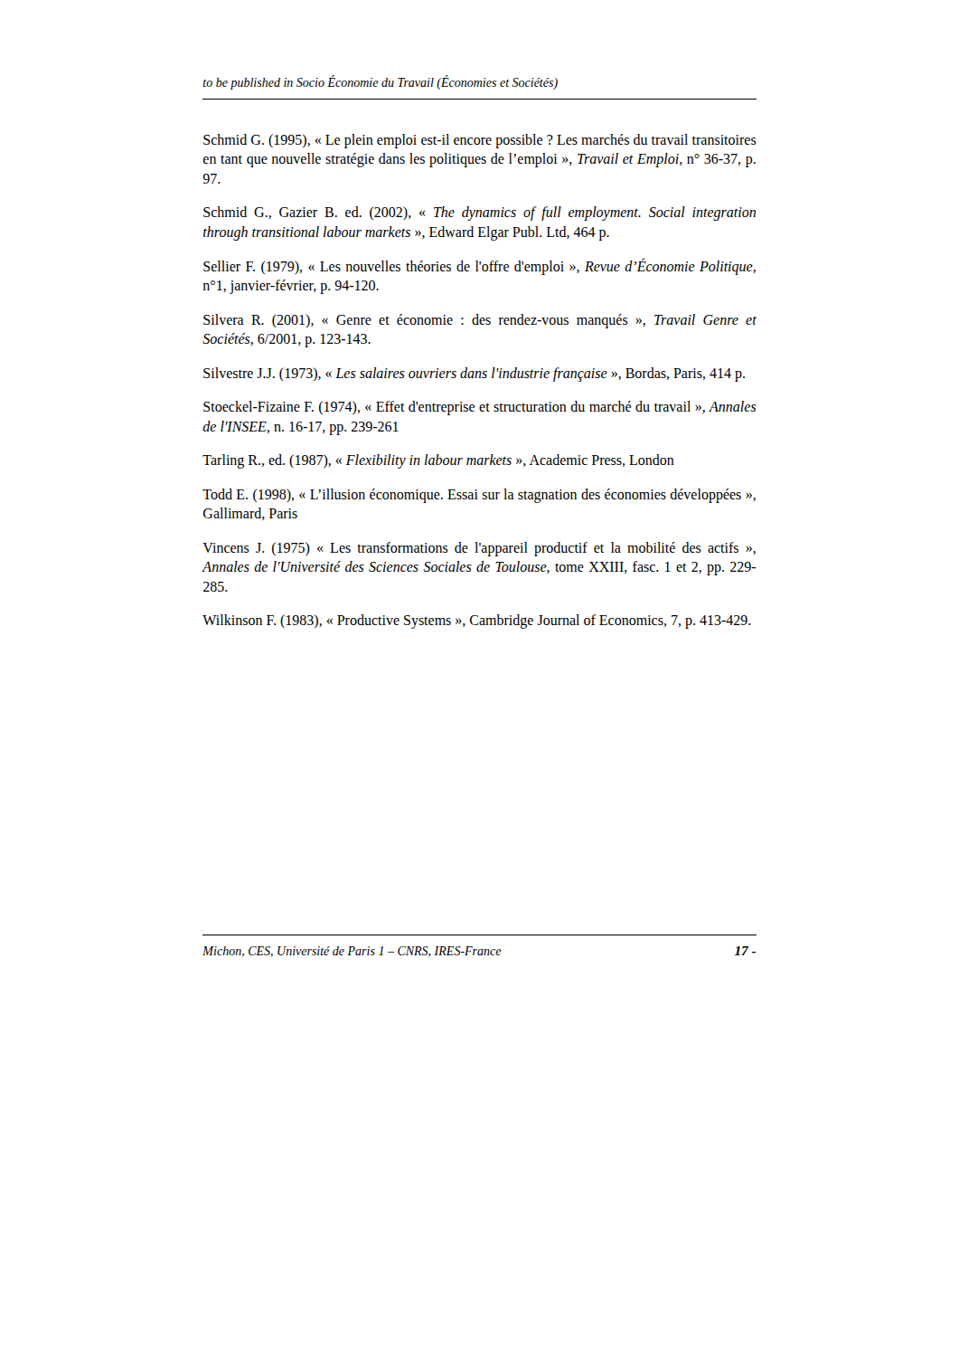to be published in Socio Économie du Travail (Économies et Sociétés)
Schmid G. (1995), « Le plein emploi est-il encore possible ? Les marchés du travail transitoires en tant que nouvelle stratégie dans les politiques de l’emploi », Travail et Emploi, n° 36-37, p. 97.
Schmid G., Gazier B. ed. (2002), « The dynamics of full employment. Social integration through transitional labour markets », Edward Elgar Publ. Ltd, 464 p.
Sellier F. (1979), « Les nouvelles théories de l'offre d'emploi », Revue d’Économie Politique, n°1, janvier-février, p. 94-120.
Silvera R. (2001), « Genre et économie : des rendez-vous manqués », Travail Genre et Sociétés, 6/2001, p. 123-143.
Silvestre J.J. (1973), « Les salaires ouvriers dans l'industrie française », Bordas, Paris, 414 p.
Stoeckel-Fizaine F. (1974), « Effet d'entreprise et structuration du marché du travail », Annales de l'INSEE, n. 16-17, pp. 239-261
Tarling R., ed. (1987), « Flexibility in labour markets », Academic Press, London
Todd E. (1998), « L’illusion économique. Essai sur la stagnation des économies développées », Gallimard, Paris
Vincens J. (1975) « Les transformations de l'appareil productif et la mobilité des actifs », Annales de l'Université des Sciences Sociales de Toulouse, tome XXIII, fasc. 1 et 2, pp. 229-285.
Wilkinson F. (1983), « Productive Systems », Cambridge Journal of Economics, 7, p. 413-429.
Michon, CES, Université de Paris 1 – CNRS, IRES-France 17 -